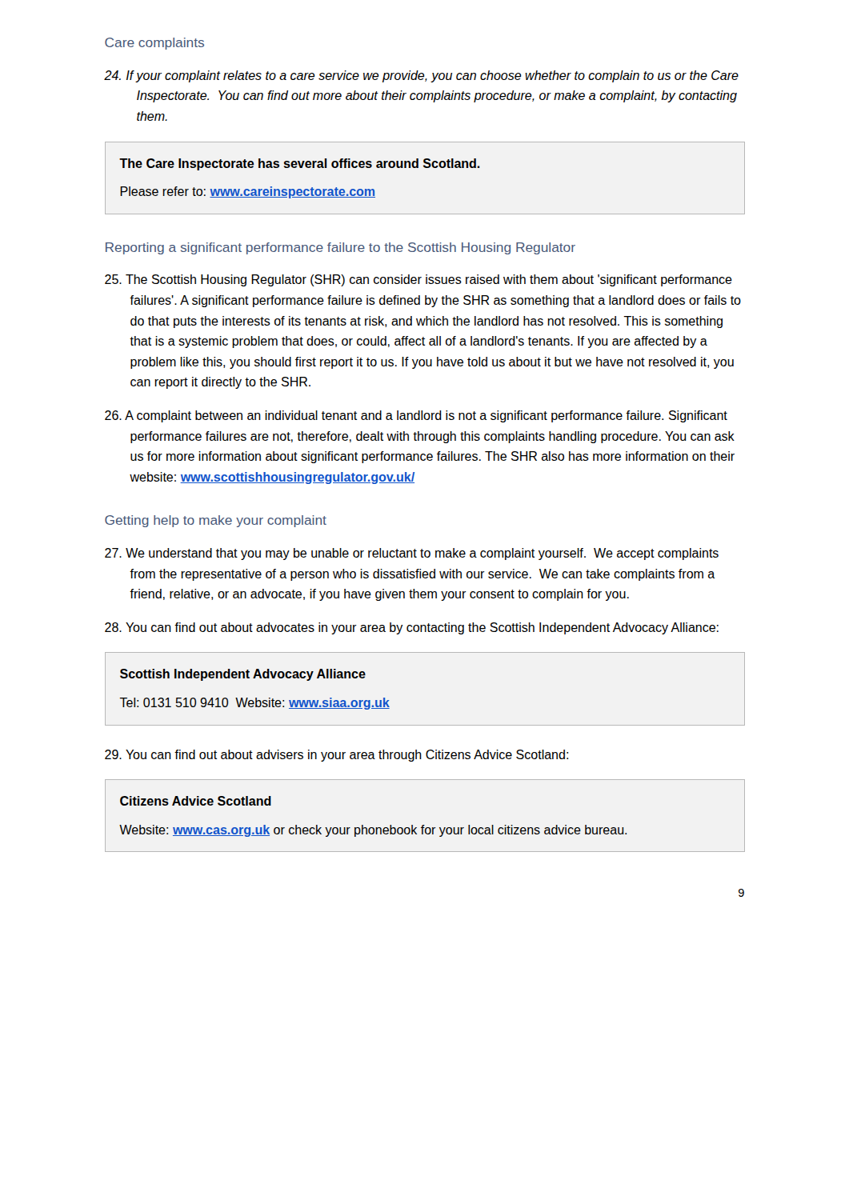Care complaints
24. If your complaint relates to a care service we provide, you can choose whether to complain to us or the Care Inspectorate. You can find out more about their complaints procedure, or make a complaint, by contacting them.
The Care Inspectorate has several offices around Scotland.
Please refer to: www.careinspectorate.com
Reporting a significant performance failure to the Scottish Housing Regulator
25. The Scottish Housing Regulator (SHR) can consider issues raised with them about 'significant performance failures'. A significant performance failure is defined by the SHR as something that a landlord does or fails to do that puts the interests of its tenants at risk, and which the landlord has not resolved. This is something that is a systemic problem that does, or could, affect all of a landlord's tenants. If you are affected by a problem like this, you should first report it to us. If you have told us about it but we have not resolved it, you can report it directly to the SHR.
26. A complaint between an individual tenant and a landlord is not a significant performance failure. Significant performance failures are not, therefore, dealt with through this complaints handling procedure. You can ask us for more information about significant performance failures. The SHR also has more information on their website: www.scottishhousingregulator.gov.uk/
Getting help to make your complaint
27. We understand that you may be unable or reluctant to make a complaint yourself. We accept complaints from the representative of a person who is dissatisfied with our service. We can take complaints from a friend, relative, or an advocate, if you have given them your consent to complain for you.
28. You can find out about advocates in your area by contacting the Scottish Independent Advocacy Alliance:
Scottish Independent Advocacy Alliance
Tel: 0131 510 9410 Website: www.siaa.org.uk
29. You can find out about advisers in your area through Citizens Advice Scotland:
Citizens Advice Scotland
Website: www.cas.org.uk or check your phonebook for your local citizens advice bureau.
9